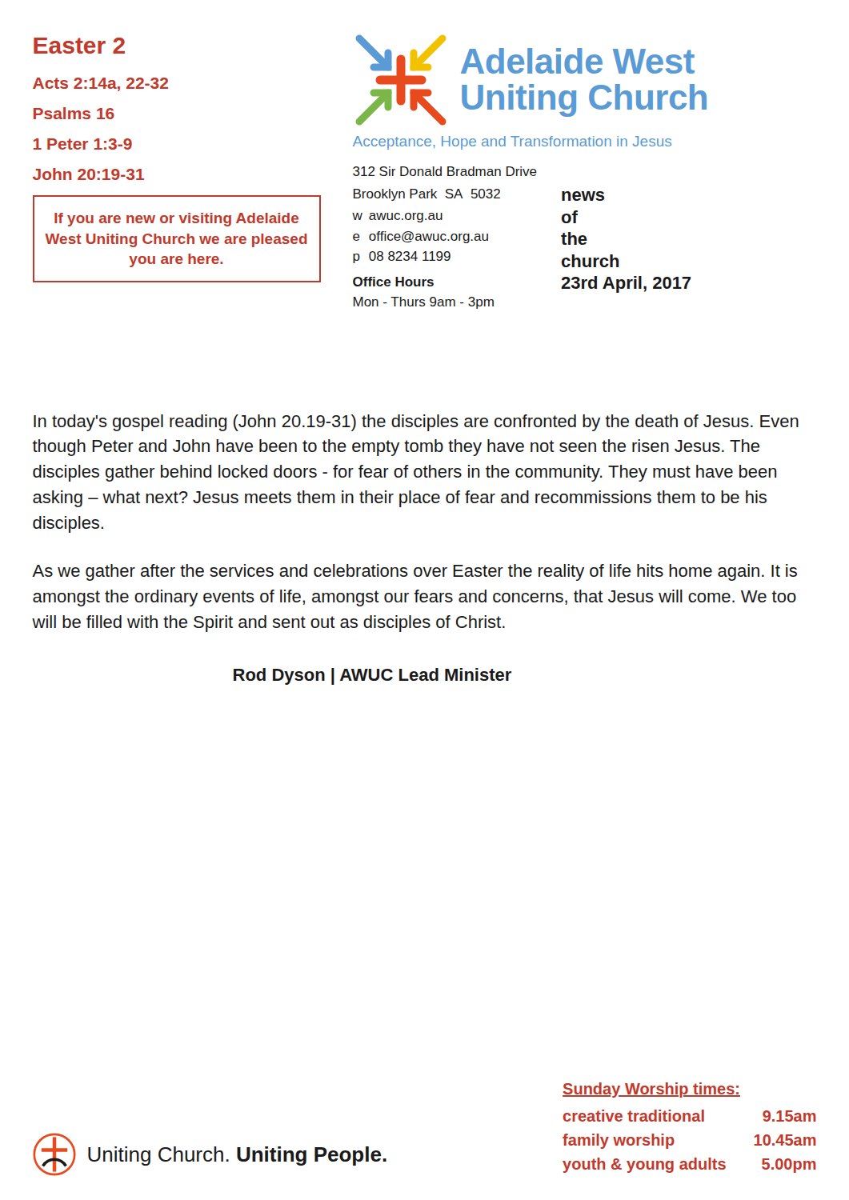Easter 2
Acts 2:14a, 22-32
Psalms 16
1 Peter 1:3-9
John 20:19-31
If you are new or visiting Adelaide West Uniting Church we are pleased you are here.
Adelaide West
Uniting Church
Acceptance, Hope and Transformation in Jesus
312 Sir Donald Bradman Drive
Brooklyn Park SA 5032
| w | awuc.org.au |
| e | office@awuc.org.au |
| p | 08 8234 1199 |
Office Hours
Mon - Thurs 9am - 3pm
news
of
the
church
23rd April, 2017
In today's gospel reading (John 20.19-31) the disciples are confronted by the death of Jesus. Even though Peter and John have been to the empty tomb they have not seen the risen Jesus. The disciples gather behind locked doors - for fear of others in the community. They must have been asking – what next? Jesus meets them in their place of fear and recommissions them to be his disciples.
As we gather after the services and celebrations over Easter the reality of life hits home again. It is amongst the ordinary events of life, amongst our fears and concerns, that Jesus will come. We too will be filled with the Spirit and sent out as disciples of Christ.
Rod Dyson | AWUC Lead Minister
Uniting Church. Uniting People.
Sunday Worship times:
| creative traditional | 9.15am |
| family worship | 10.45am |
| youth & young adults | 5.00pm |